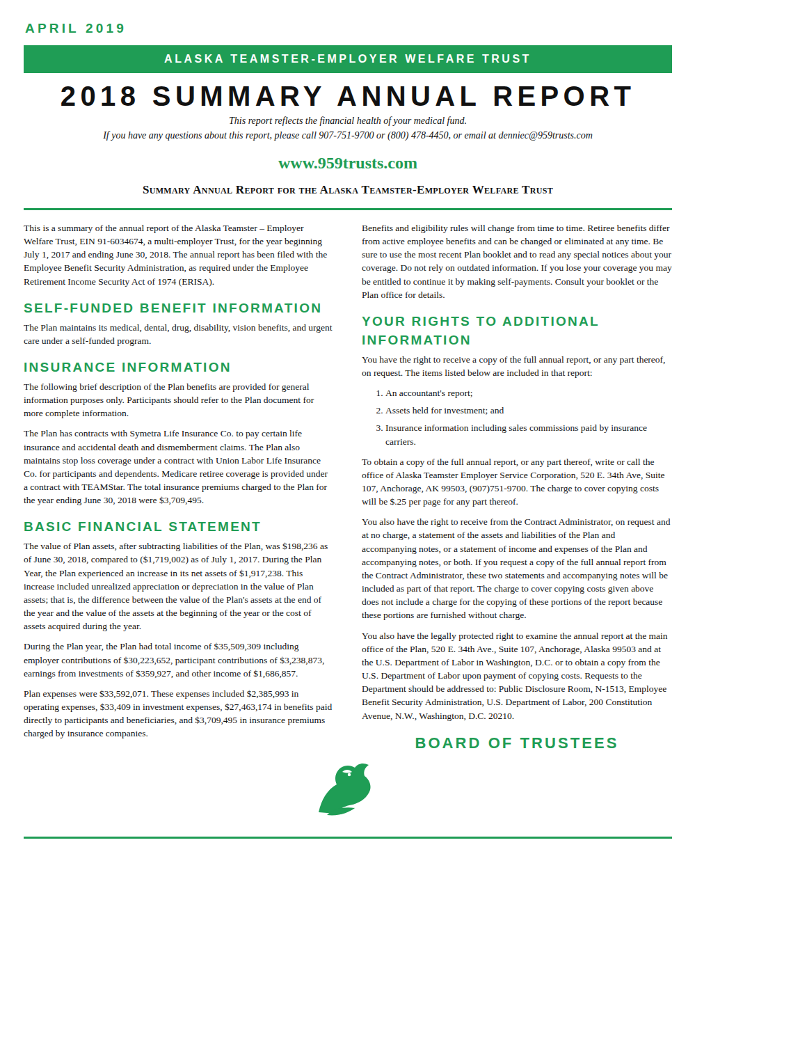APRIL 2019
ALASKA TEAMSTER-EMPLOYER WELFARE TRUST
2018 SUMMARY ANNUAL REPORT
This report reflects the financial health of your medical fund.
If you have any questions about this report, please call 907-751-9700 or (800) 478-4450, or email at denniec@959trusts.com
www.959trusts.com
Summary Annual Report for the Alaska Teamster-Employer Welfare Trust
This is a summary of the annual report of the Alaska Teamster – Employer Welfare Trust, EIN 91-6034674, a multi-employer Trust, for the year beginning July 1, 2017 and ending June 30, 2018. The annual report has been filed with the Employee Benefit Security Administration, as required under the Employee Retirement Income Security Act of 1974 (ERISA).
SELF-FUNDED BENEFIT INFORMATION
The Plan maintains its medical, dental, drug, disability, vision benefits, and urgent care under a self-funded program.
INSURANCE INFORMATION
The following brief description of the Plan benefits are provided for general information purposes only. Participants should refer to the Plan document for more complete information.
The Plan has contracts with Symetra Life Insurance Co. to pay certain life insurance and accidental death and dismemberment claims. The Plan also maintains stop loss coverage under a contract with Union Labor Life Insurance Co. for participants and dependents. Medicare retiree coverage is provided under a contract with TEAMStar. The total insurance premiums charged to the Plan for the year ending June 30, 2018 were $3,709,495.
BASIC FINANCIAL STATEMENT
The value of Plan assets, after subtracting liabilities of the Plan, was $198,236 as of June 30, 2018, compared to ($1,719,002) as of July 1, 2017. During the Plan Year, the Plan experienced an increase in its net assets of $1,917,238. This increase included unrealized appreciation or depreciation in the value of Plan assets; that is, the difference between the value of the Plan's assets at the end of the year and the value of the assets at the beginning of the year or the cost of assets acquired during the year.
During the Plan year, the Plan had total income of $35,509,309 including employer contributions of $30,223,652, participant contributions of $3,238,873, earnings from investments of $359,927, and other income of $1,686,857.
Plan expenses were $33,592,071. These expenses included $2,385,993 in operating expenses, $33,409 in investment expenses, $27,463,174 in benefits paid directly to participants and beneficiaries, and $3,709,495 in insurance premiums charged by insurance companies.
Benefits and eligibility rules will change from time to time. Retiree benefits differ from active employee benefits and can be changed or eliminated at any time. Be sure to use the most recent Plan booklet and to read any special notices about your coverage. Do not rely on outdated information. If you lose your coverage you may be entitled to continue it by making self-payments. Consult your booklet or the Plan office for details.
YOUR RIGHTS TO ADDITIONAL INFORMATION
You have the right to receive a copy of the full annual report, or any part thereof, on request. The items listed below are included in that report:
An accountant's report;
Assets held for investment; and
Insurance information including sales commissions paid by insurance carriers.
To obtain a copy of the full annual report, or any part thereof, write or call the office of Alaska Teamster Employer Service Corporation, 520 E. 34th Ave, Suite 107, Anchorage, AK 99503, (907)751-9700. The charge to cover copying costs will be $.25 per page for any part thereof.
You also have the right to receive from the Contract Administrator, on request and at no charge, a statement of the assets and liabilities of the Plan and accompanying notes, or a statement of income and expenses of the Plan and accompanying notes, or both. If you request a copy of the full annual report from the Contract Administrator, these two statements and accompanying notes will be included as part of that report. The charge to cover copying costs given above does not include a charge for the copying of these portions of the report because these portions are furnished without charge.
You also have the legally protected right to examine the annual report at the main office of the Plan, 520 E. 34th Ave., Suite 107, Anchorage, Alaska 99503 and at the U.S. Department of Labor in Washington, D.C. or to obtain a copy from the U.S. Department of Labor upon payment of copying costs. Requests to the Department should be addressed to: Public Disclosure Room, N-1513, Employee Benefit Security Administration, U.S. Department of Labor, 200 Constitution Avenue, N.W., Washington, D.C. 20210.
BOARD OF TRUSTEES